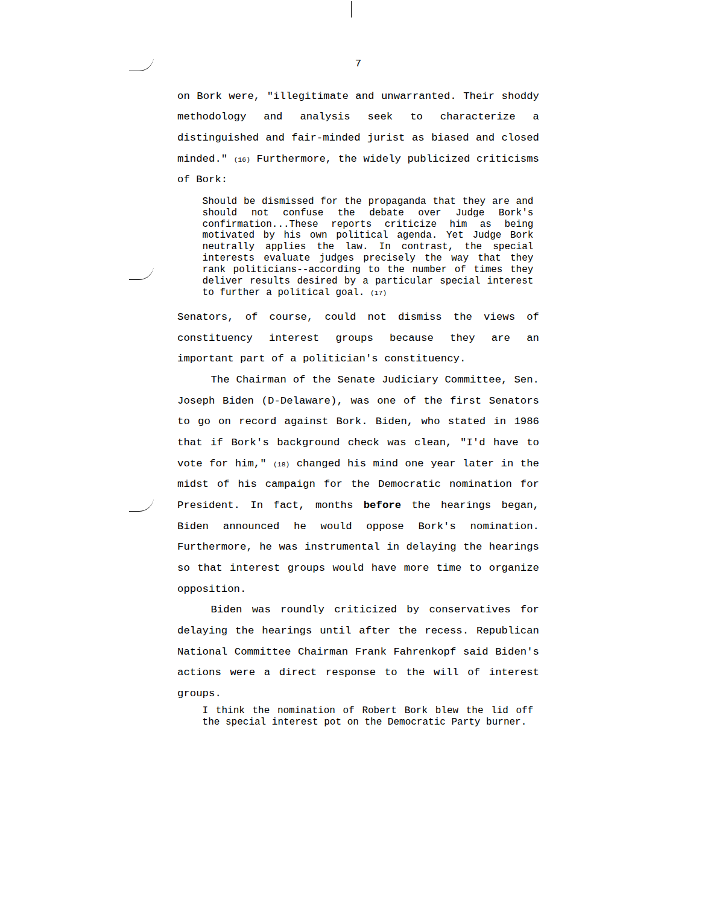7
on Bork were, "illegitimate and unwarranted. Their shoddy methodology and analysis seek to characterize a distinguished and fair-minded jurist as biased and closed minded." (16) Furthermore, the widely publicized criticisms of Bork:
Should be dismissed for the propaganda that they are and should not confuse the debate over Judge Bork's confirmation...These reports criticize him as being motivated by his own political agenda. Yet Judge Bork neutrally applies the law. In contrast, the special interests evaluate judges precisely the way that they rank politicians--according to the number of times they deliver results desired by a particular special interest to further a political goal. (17)
Senators, of course, could not dismiss the views of constituency interest groups because they are an important part of a politician's constituency.
The Chairman of the Senate Judiciary Committee, Sen. Joseph Biden (D-Delaware), was one of the first Senators to go on record against Bork. Biden, who stated in 1986 that if Bork's background check was clean, "I'd have to vote for him," (18) changed his mind one year later in the midst of his campaign for the Democratic nomination for President. In fact, months before the hearings began, Biden announced he would oppose Bork's nomination. Furthermore, he was instrumental in delaying the hearings so that interest groups would have more time to organize opposition.
Biden was roundly criticized by conservatives for delaying the hearings until after the recess. Republican National Committee Chairman Frank Fahrenkopf said Biden's actions were a direct response to the will of interest groups.
I think the nomination of Robert Bork blew the lid off the special interest pot on the Democratic Party burner.